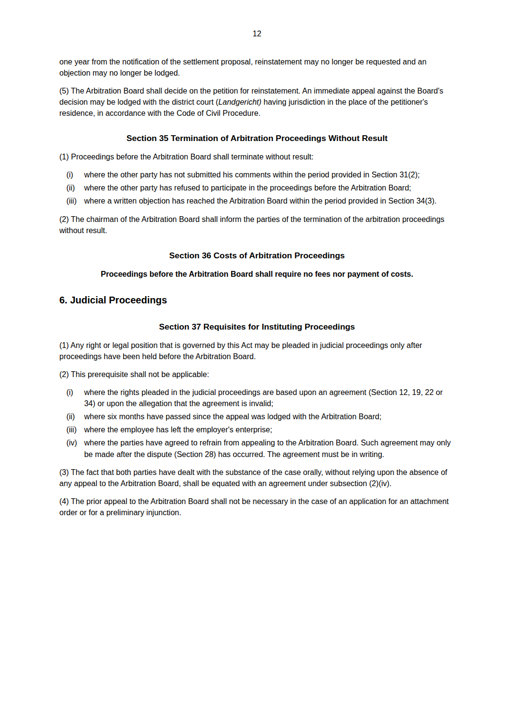12
one year from the notification of the settlement proposal, reinstatement may no longer be requested and an objection may no longer be lodged.
(5) The Arbitration Board shall decide on the petition for reinstatement. An immediate appeal against the Board's decision may be lodged with the district court (Landgericht) having jurisdiction in the place of the petitioner's residence, in accordance with the Code of Civil Procedure.
Section 35 Termination of Arbitration Proceedings Without Result
(1) Proceedings before the Arbitration Board shall terminate without result:
(i) where the other party has not submitted his comments within the period provided in Section 31(2);
(ii) where the other party has refused to participate in the proceedings before the Arbitration Board;
(iii) where a written objection has reached the Arbitration Board within the period provided in Section 34(3).
(2) The chairman of the Arbitration Board shall inform the parties of the termination of the arbitration proceedings without result.
Section 36 Costs of Arbitration Proceedings
Proceedings before the Arbitration Board shall require no fees nor payment of costs.
6. Judicial Proceedings
Section 37 Requisites for Instituting Proceedings
(1) Any right or legal position that is governed by this Act may be pleaded in judicial proceedings only after proceedings have been held before the Arbitration Board.
(2) This prerequisite shall not be applicable:
(i) where the rights pleaded in the judicial proceedings are based upon an agreement (Section 12, 19, 22 or 34) or upon the allegation that the agreement is invalid;
(ii) where six months have passed since the appeal was lodged with the Arbitration Board;
(iii) where the employee has left the employer's enterprise;
(iv) where the parties have agreed to refrain from appealing to the Arbitration Board. Such agreement may only be made after the dispute (Section 28) has occurred. The agreement must be in writing.
(3) The fact that both parties have dealt with the substance of the case orally, without relying upon the absence of any appeal to the Arbitration Board, shall be equated with an agreement under subsection (2)(iv).
(4) The prior appeal to the Arbitration Board shall not be necessary in the case of an application for an attachment order or for a preliminary injunction.